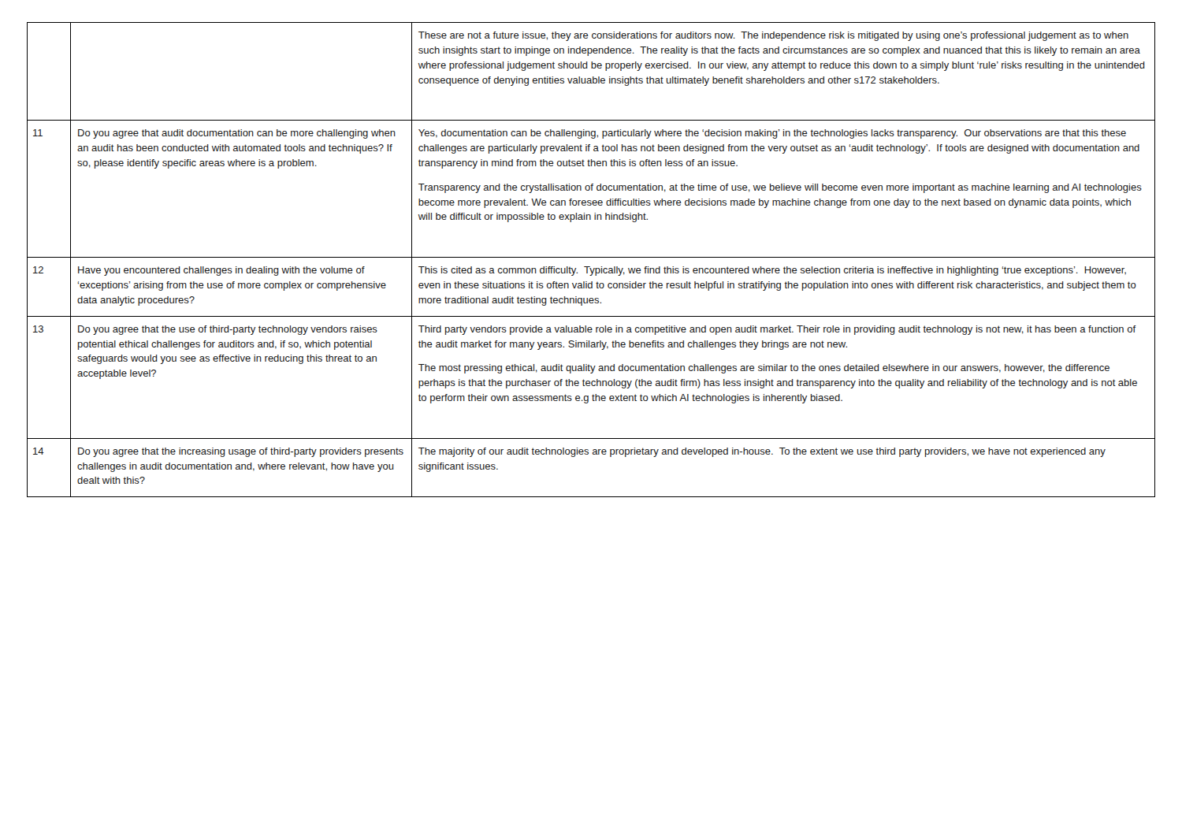| | | These are not a future issue, they are considerations for auditors now. The independence risk is mitigated by using one’s professional judgement as to when such insights start to impinge on independence. The reality is that the facts and circumstances are so complex and nuanced that this is likely to remain an area where professional judgement should be properly exercised. In our view, any attempt to reduce this down to a simply blunt ‘rule’ risks resulting in the unintended consequence of denying entities valuable insights that ultimately benefit shareholders and other s172 stakeholders. |
| 11 | Do you agree that audit documentation can be more challenging when an audit has been conducted with automated tools and techniques? If so, please identify specific areas where is a problem. | Yes, documentation can be challenging, particularly where the ‘decision making’ in the technologies lacks transparency. Our observations are that this these challenges are particularly prevalent if a tool has not been designed from the very outset as an ‘audit technology’. If tools are designed with documentation and transparency in mind from the outset then this is often less of an issue. Transparency and the crystallisation of documentation, at the time of use, we believe will become even more important as machine learning and AI technologies become more prevalent. We can foresee difficulties where decisions made by machine change from one day to the next based on dynamic data points, which will be difficult or impossible to explain in hindsight. |
| 12 | Have you encountered challenges in dealing with the volume of ‘exceptions’ arising from the use of more complex or comprehensive data analytic procedures? | This is cited as a common difficulty. Typically, we find this is encountered where the selection criteria is ineffective in highlighting ‘true exceptions’. However, even in these situations it is often valid to consider the result helpful in stratifying the population into ones with different risk characteristics, and subject them to more traditional audit testing techniques. |
| 13 | Do you agree that the use of third-party technology vendors raises potential ethical challenges for auditors and, if so, which potential safeguards would you see as effective in reducing this threat to an acceptable level? | Third party vendors provide a valuable role in a competitive and open audit market. Their role in providing audit technology is not new, it has been a function of the audit market for many years. Similarly, the benefits and challenges they brings are not new. The most pressing ethical, audit quality and documentation challenges are similar to the ones detailed elsewhere in our answers, however, the difference perhaps is that the purchaser of the technology (the audit firm) has less insight and transparency into the quality and reliability of the technology and is not able to perform their own assessments e.g the extent to which AI technologies is inherently biased. |
| 14 | Do you agree that the increasing usage of third-party providers presents challenges in audit documentation and, where relevant, how have you dealt with this? | The majority of our audit technologies are proprietary and developed in-house. To the extent we use third party providers, we have not experienced any significant issues. |